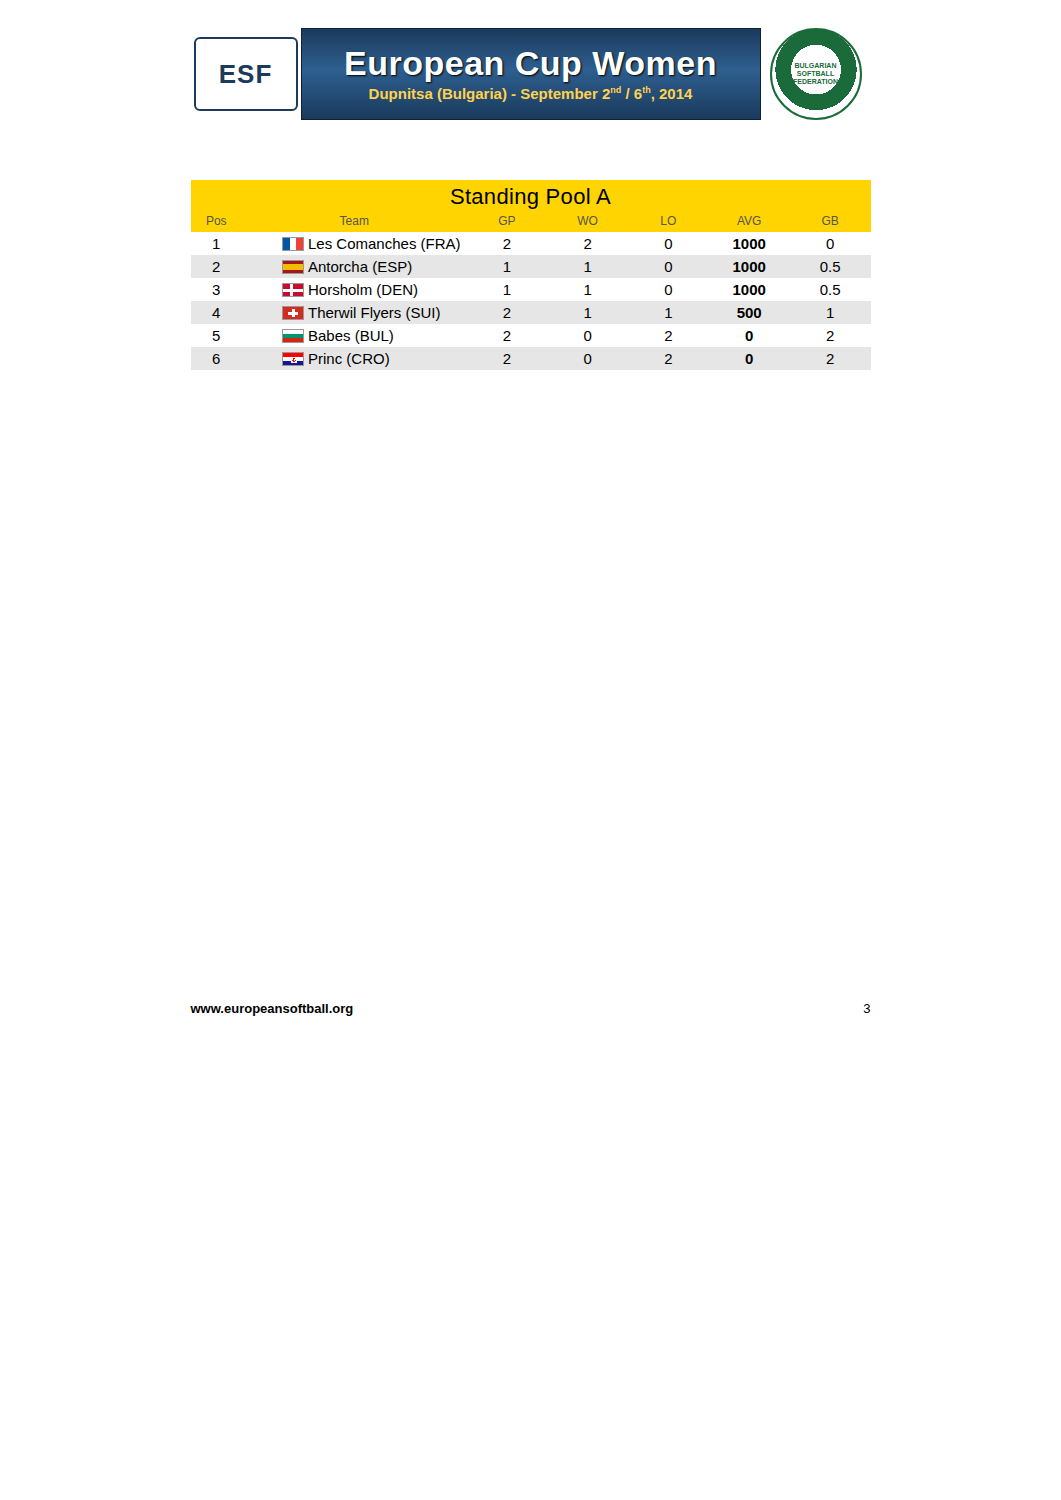ESF
European Cup Women
Dupnitsa (Bulgaria) - September 2nd / 6th, 2014
BULGARIAN
SOFTBALL
FEDERATION
Standing Pool A
| Pos | Team | GP | WO | LO | AVG | GB |
| --- | --- | --- | --- | --- | --- | --- |
| 1 | Les Comanches (FRA) | 2 | 2 | 0 | 1000 | 0 |
| 2 | Antorcha (ESP) | 1 | 1 | 0 | 1000 | 0.5 |
| 3 | Horsholm (DEN) | 1 | 1 | 0 | 1000 | 0.5 |
| 4 | Therwil Flyers (SUI) | 2 | 1 | 1 | 500 | 1 |
| 5 | Babes (BUL) | 2 | 0 | 2 | 0 | 2 |
| 6 | Princ (CRO) | 2 | 0 | 2 | 0 | 2 |
www.europeansoftball.org 3